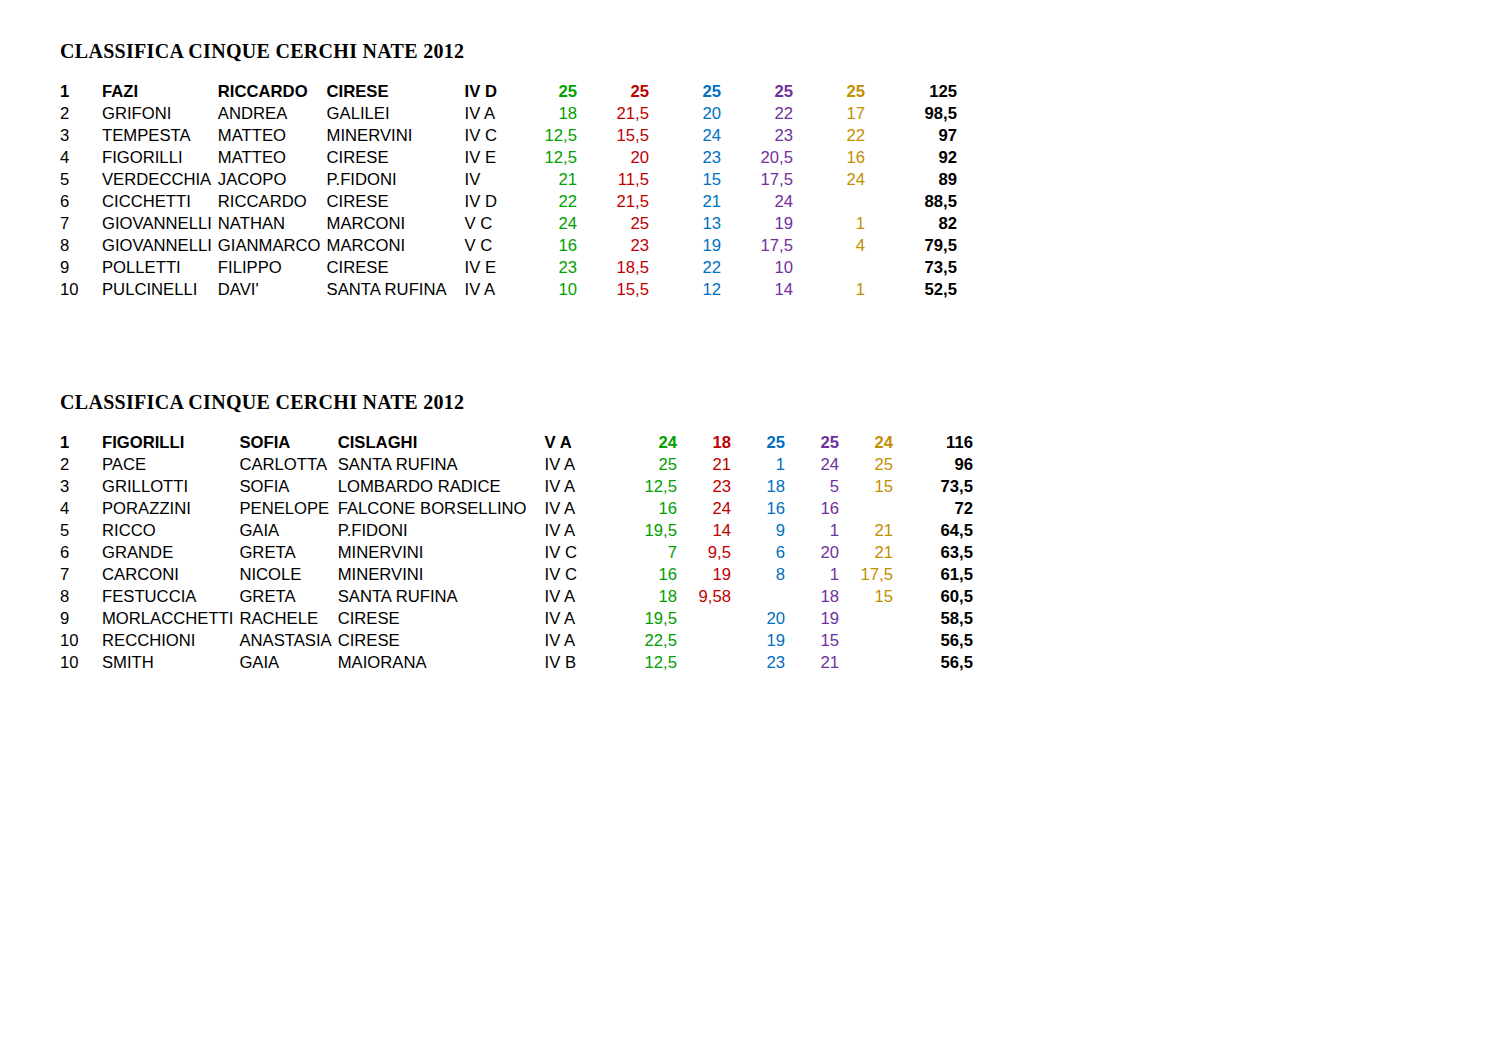CLASSIFICA CINQUE CERCHI NATE 2012
| 1 | FAZI | RICCARDO | CIRESE | IV D | 25 | 25 | 25 | 25 | 25 | 125 |
| 2 | GRIFONI | ANDREA | GALILEI | IV A | 18 | 21,5 | 20 | 22 | 17 | 98,5 |
| 3 | TEMPESTA | MATTEO | MINERVINI | IV C | 12,5 | 15,5 | 24 | 23 | 22 | 97 |
| 4 | FIGORILLI | MATTEO | CIRESE | IV E | 12,5 | 20 | 23 | 20,5 | 16 | 92 |
| 5 | VERDECCHIA | JACOPO | P.FIDONI | IV | 21 | 11,5 | 15 | 17,5 | 24 | 89 |
| 6 | CICCHETTI | RICCARDO | CIRESE | IV D | 22 | 21,5 | 21 | 24 | | 88,5 |
| 7 | GIOVANNELLI | NATHAN | MARCONI | V C | 24 | 25 | 13 | 19 | 1 | 82 |
| 8 | GIOVANNELLI | GIANMARCO | MARCONI | V C | 16 | 23 | 19 | 17,5 | 4 | 79,5 |
| 9 | POLLETTI | FILIPPO | CIRESE | IV E | 23 | 18,5 | 22 | 10 | | 73,5 |
| 10 | PULCINELLI | DAVI' | SANTA RUFINA | IV A | 10 | 15,5 | 12 | 14 | 1 | 52,5 |
CLASSIFICA CINQUE CERCHI NATE 2012
| 1 | FIGORILLI | SOFIA | CISLAGHI | V A | 24 | 18 | 25 | 25 | 24 | 116 |
| 2 | PACE | CARLOTTA | SANTA RUFINA | IV A | 25 | 21 | 1 | 24 | 25 | 96 |
| 3 | GRILLOTTI | SOFIA | LOMBARDO RADICE | IV A | 12,5 | 23 | 18 | 5 | 15 | 73,5 |
| 4 | PORAZZINI | PENELOPE | FALCONE BORSELLINO | IV A | 16 | 24 | 16 | 16 | | 72 |
| 5 | RICCO | GAIA | P.FIDONI | IV A | 19,5 | 14 | 9 | 1 | 21 | 64,5 |
| 6 | GRANDE | GRETA | MINERVINI | IV C | 7 | 9,5 | 6 | 20 | 21 | 63,5 |
| 7 | CARCONI | NICOLE | MINERVINI | IV C | 16 | 19 | 8 | 1 | 17,5 | 61,5 |
| 8 | FESTUCCIA | GRETA | SANTA RUFINA | IV A | 18 | 9,58 | | 18 | 15 | 60,5 |
| 9 | MORLACCHETTI | RACHELE | CIRESE | IV A | 19,5 | | 20 | 19 | | 58,5 |
| 10 | RECCHIONI | ANASTASIA | CIRESE | IV A | 22,5 | | 19 | 15 | | 56,5 |
| 10 | SMITH | GAIA | MAIORANA | IV B | 12,5 | | 23 | 21 | | 56,5 |